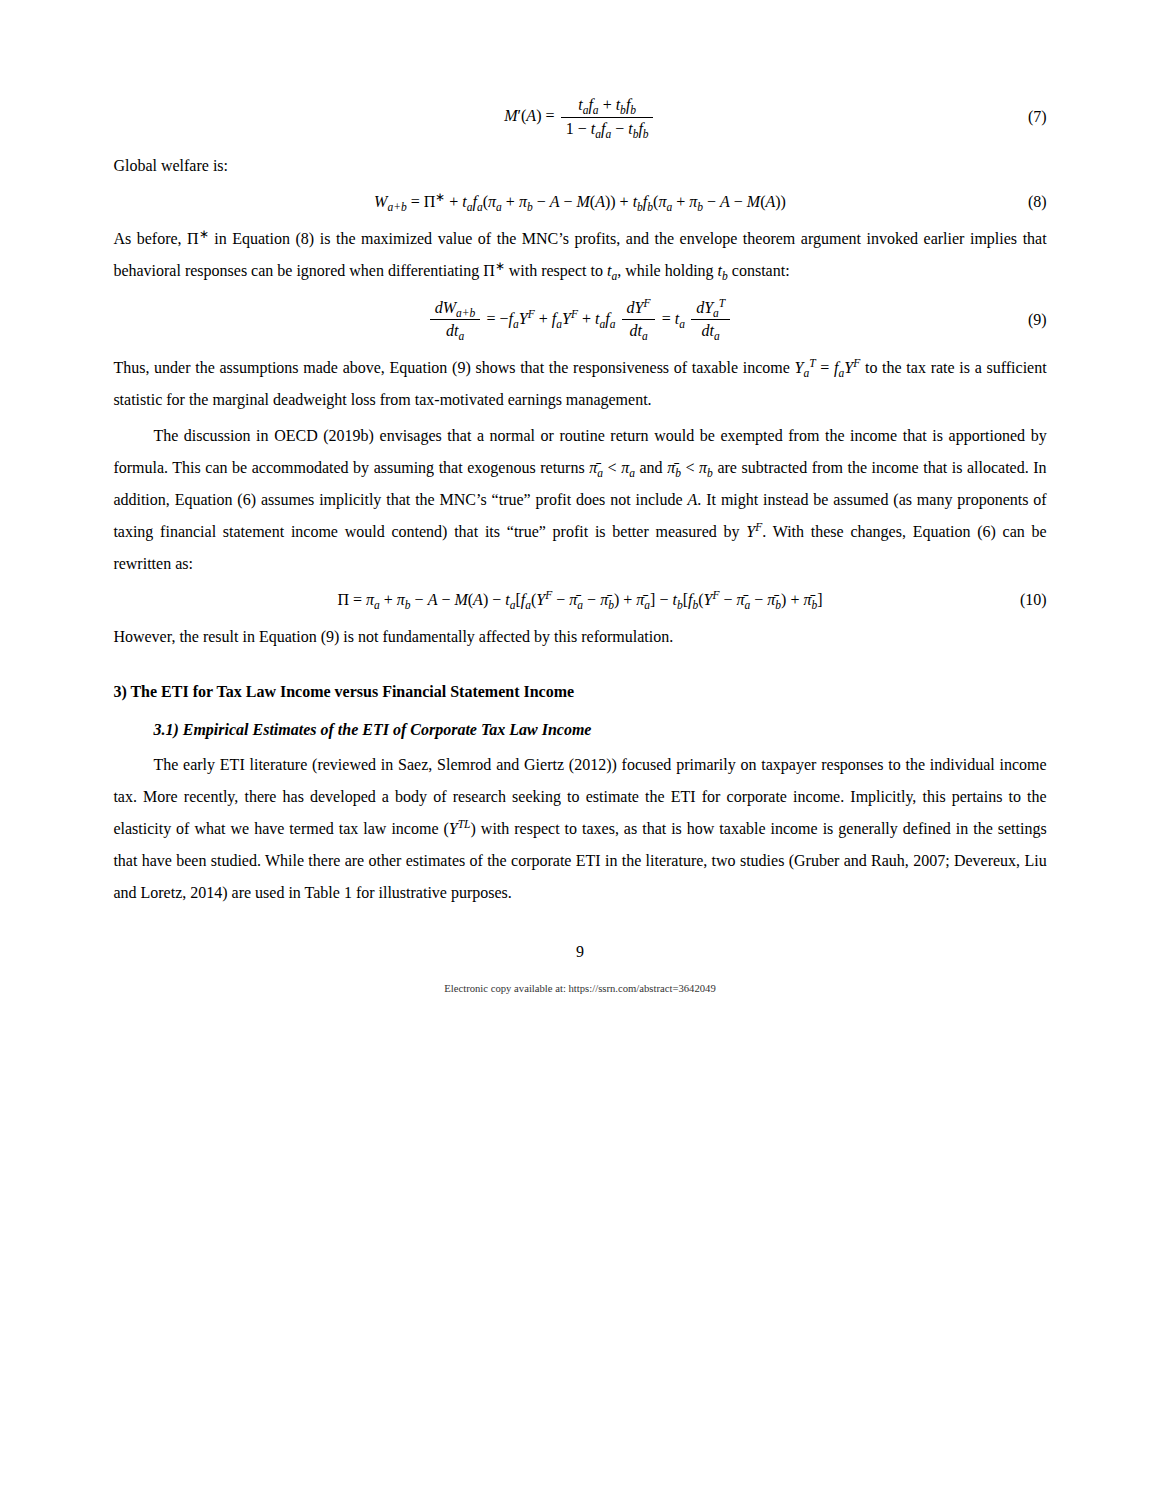M′(A) = tafa + tbfb 1 − tafa − tbfb (7)
Global welfare is:
Wa+b = Π∗ + tafa(πa + πb − A − M(A)) + tbfb(πa + πb − A − M(A)) (8)
As before, Π∗ in Equation (8) is the maximized value of the MNC’s profits, and the envelope theorem argument invoked earlier implies that behavioral responses can be ignored when differentiating Π∗ with respect to ta, while holding tb constant:
dWa+b dta = −faYF + faYF + tafa dYF dta = ta dYaT dta (9)
Thus, under the assumptions made above, Equation (9) shows that the responsiveness of taxable income YaT = faYF to the tax rate is a sufficient statistic for the marginal deadweight loss from tax-motivated earnings management.
The discussion in OECD (2019b) envisages that a normal or routine return would be exempted from the income that is apportioned by formula. This can be accommodated by assuming that exogenous returns π̄a < πa and π̄b < πb are subtracted from the income that is allocated. In addition, Equation (6) assumes implicitly that the MNC’s “true” profit does not include A. It might instead be assumed (as many proponents of taxing financial statement income would contend) that its “true” profit is better measured by YF. With these changes, Equation (6) can be rewritten as:
Π = πa + πb − A − M(A) − ta[fa(YF − π̄a − π̄b) + π̄a] − tb[fb(YF − π̄a − π̄b) + π̄b] (10)
However, the result in Equation (9) is not fundamentally affected by this reformulation.
3) The ETI for Tax Law Income versus Financial Statement Income
3.1) Empirical Estimates of the ETI of Corporate Tax Law Income
The early ETI literature (reviewed in Saez, Slemrod and Giertz (2012)) focused primarily on taxpayer responses to the individual income tax. More recently, there has developed a body of research seeking to estimate the ETI for corporate income. Implicitly, this pertains to the elasticity of what we have termed tax law income (YTL) with respect to taxes, as that is how taxable income is generally defined in the settings that have been studied. While there are other estimates of the corporate ETI in the literature, two studies (Gruber and Rauh, 2007; Devereux, Liu and Loretz, 2014) are used in Table 1 for illustrative purposes.
9
Electronic copy available at: https://ssrn.com/abstract=3642049